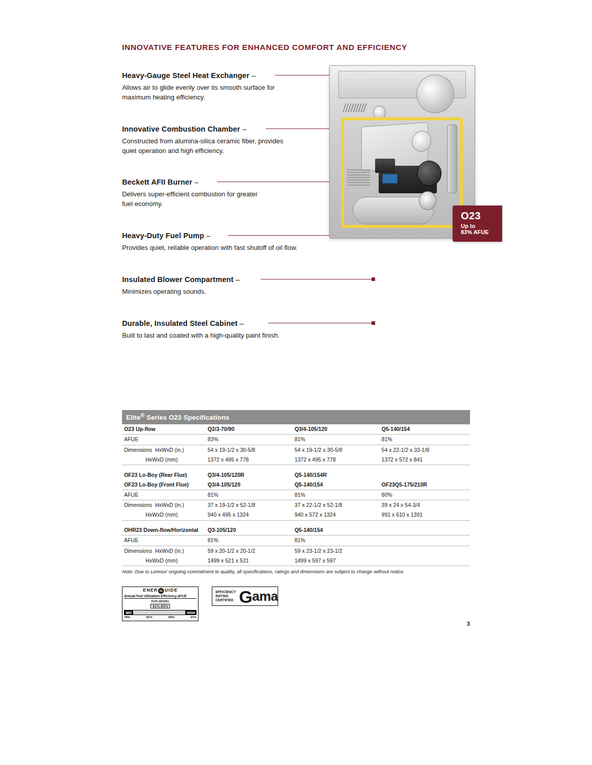Innovative Features for Enhanced Comfort and Efficiency
Heavy-Gauge Steel Heat Exchanger –
Allows air to glide evenly over its smooth surface for
maximum heating efficiency.
Innovative Combustion Chamber –
Constructed from alumina-silica ceramic fiber, provides
quiet operation and high efficiency.
Beckett AFII Burner –
Delivers super-efficient combustion for greater
fuel economy.
Heavy-Duty Fuel Pump –
Provides quiet, reliable operation with fast shutoff of oil flow.
Insulated Blower Compartment –
Minimizes operating sounds.
Durable, Insulated Steel Cabinet –
Built to last and coated with a high-quality paint finish.
O23
Up to
83% AFUE
Elite® Series O23 Specifications
| O23 Up-flow | Q2/3-70/90 | Q3/4-105/120 | Q5-140/154 |
| AFUE | 83% | 81% | 81% |
| Dimensions HxWxD (in.) | 54 x 19-1/2 x 30-5/8 | 54 x 19-1/2 x 30-5/8 | 54 x 22-1/2 x 33-1/8 |
| HxWxD (mm) | 1372 x 495 x 778 | 1372 x 495 x 778 | 1372 x 572 x 841 |
| OF23 Lo-Boy (Rear Flue) | Q3/4-105/120R | Q5-140/154R | |
| OF23 Lo-Boy (Front Flue) | Q3/4-105/120 | Q5-140/154 | OF23Q5-175/210R |
| AFUE | 81% | 81% | 80% |
| Dimensions HxWxD (in.) | 37 x 19-1/2 x 52-1/8 | 37 x 22-1/2 x 52-1/8 | 39 x 24 x 54-3/4 |
| HxWxD (mm) | 940 x 495 x 1324 | 940 x 572 x 1324 | 991 x 610 x 1391 |
| OHR23 Down-flow/Horizontal | Q3-105/120 | Q5-140/154 | |
| AFUE | 81% | 81% | |
| Dimensions HxWxD (in.) | 59 x 20-1/2 x 20-1/2 | 59 x 23-1/2 x 23-1/2 | |
| HxWxD (mm) | 1499 x 521 x 521 | 1499 x 597 x 597 | |
Note: Due to Lennox’ ongoing commitment to quality, all specifications, ratings and dimensions are subject to change without notice.
ENERGUIDE
Annual Fuel Utilization Efficiency-AFUE
THIS MODEL
81%-83%
MID
HIGH
78% 82% 88% 97%
EFFICIENCY
RATING
CERTIFIED
Gama
3